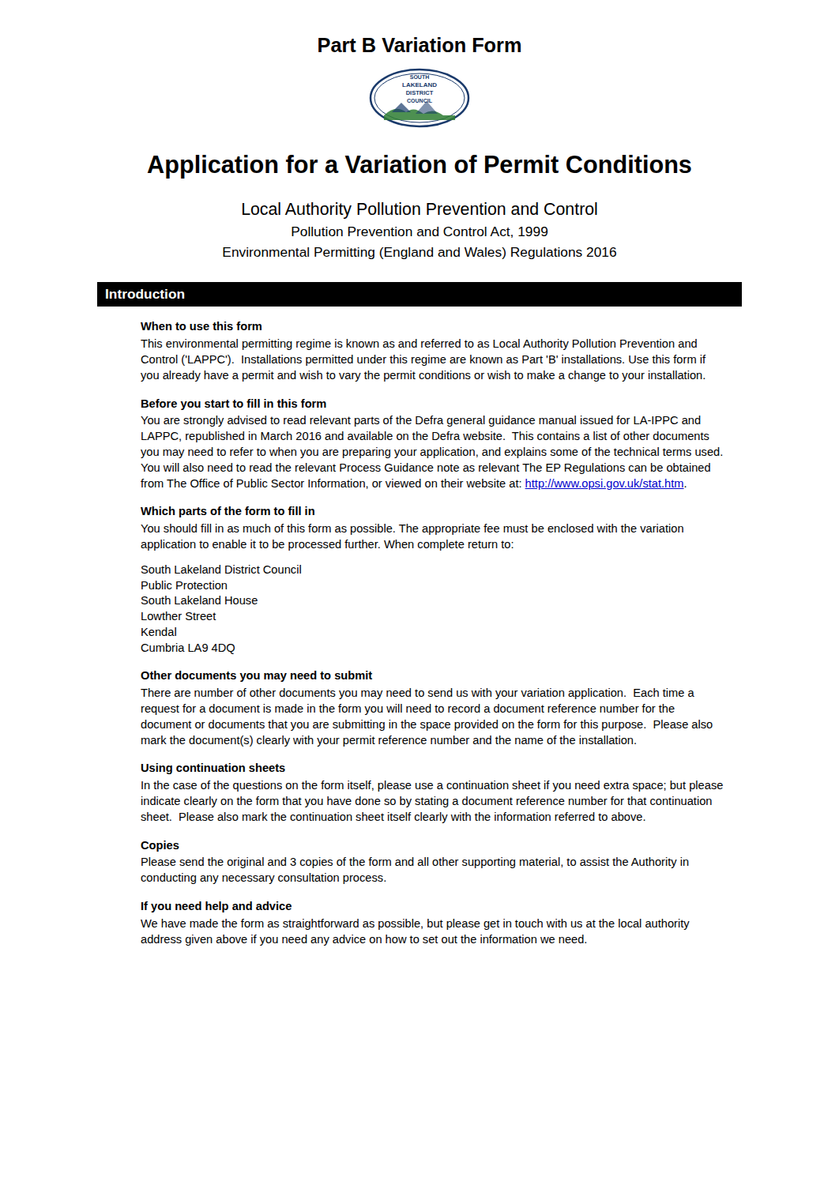Part B Variation Form
SOUTH LAKELAND DISTRICT COUNCIL
Application for a Variation of Permit Conditions
Local Authority Pollution Prevention and Control Pollution Prevention and Control Act, 1999 Environmental Permitting (England and Wales) Regulations 2016
Introduction
When to use this form
This environmental permitting regime is known as and referred to as Local Authority Pollution Prevention and Control ('LAPPC'). Installations permitted under this regime are known as Part 'B' installations. Use this form if you already have a permit and wish to vary the permit conditions or wish to make a change to your installation.
Before you start to fill in this form
You are strongly advised to read relevant parts of the Defra general guidance manual issued for LA-IPPC and LAPPC, republished in March 2016 and available on the Defra website. This contains a list of other documents you may need to refer to when you are preparing your application, and explains some of the technical terms used. You will also need to read the relevant Process Guidance note as relevant The EP Regulations can be obtained from The Office of Public Sector Information, or viewed on their website at: http://www.opsi.gov.uk/stat.htm.
Which parts of the form to fill in
You should fill in as much of this form as possible. The appropriate fee must be enclosed with the variation application to enable it to be processed further. When complete return to:
South Lakeland District Council
Public Protection
South Lakeland House
Lowther Street
Kendal
Cumbria LA9 4DQ
Other documents you may need to submit
There are number of other documents you may need to send us with your variation application. Each time a request for a document is made in the form you will need to record a document reference number for the document or documents that you are submitting in the space provided on the form for this purpose. Please also mark the document(s) clearly with your permit reference number and the name of the installation.
Using continuation sheets
In the case of the questions on the form itself, please use a continuation sheet if you need extra space; but please indicate clearly on the form that you have done so by stating a document reference number for that continuation sheet. Please also mark the continuation sheet itself clearly with the information referred to above.
Copies
Please send the original and 3 copies of the form and all other supporting material, to assist the Authority in conducting any necessary consultation process.
If you need help and advice
We have made the form as straightforward as possible, but please get in touch with us at the local authority address given above if you need any advice on how to set out the information we need.